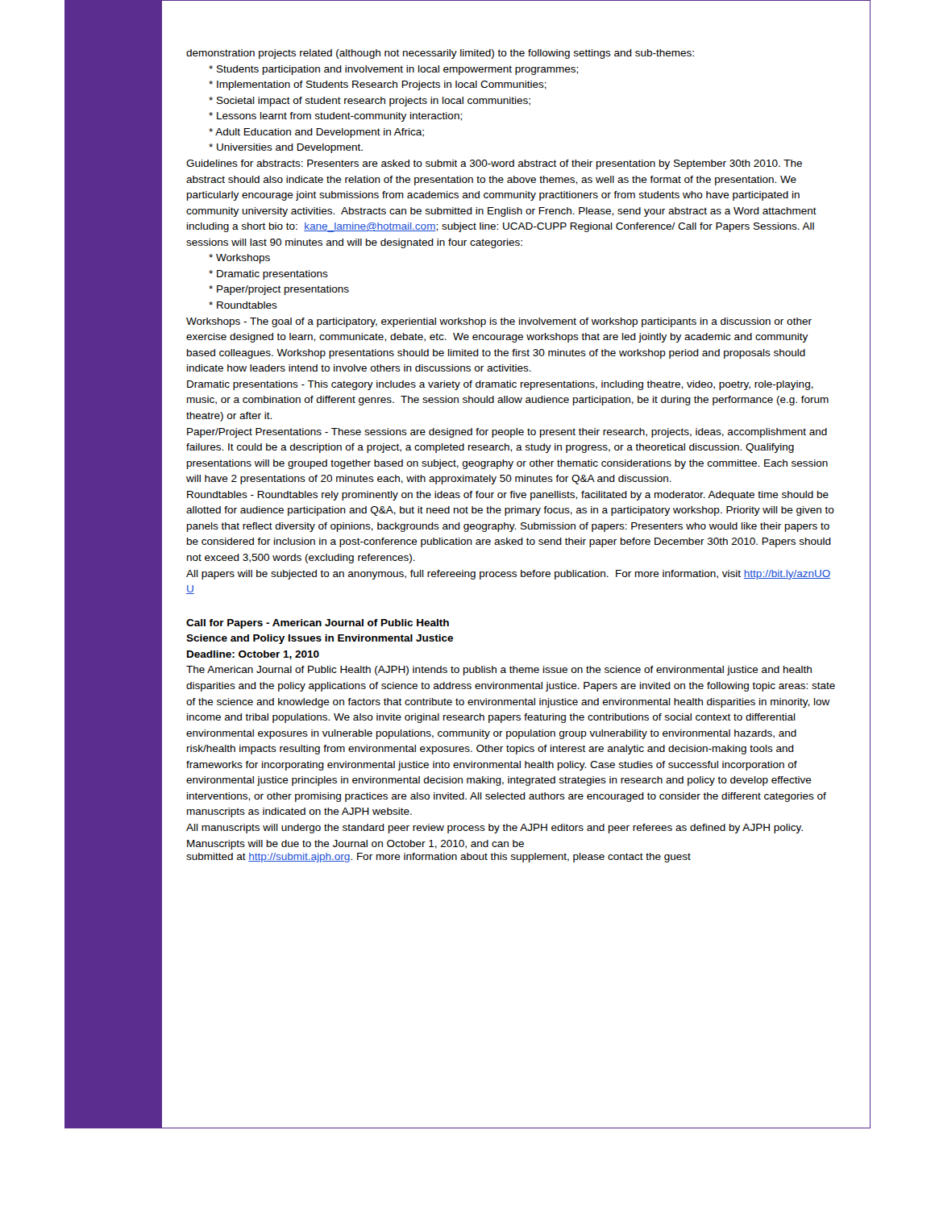demonstration projects related (although not necessarily limited) to the following settings and sub-themes:
* Students participation and involvement in local empowerment programmes;
* Implementation of Students Research Projects in local Communities;
* Societal impact of student research projects in local communities;
* Lessons learnt from student-community interaction;
* Adult Education and Development in Africa;
* Universities and Development.
Guidelines for abstracts: Presenters are asked to submit a 300-word abstract of their presentation by September 30th 2010. The abstract should also indicate the relation of the presentation to the above themes, as well as the format of the presentation. We particularly encourage joint submissions from academics and community practitioners or from students who have participated in community university activities. Abstracts can be submitted in English or French. Please, send your abstract as a Word attachment including a short bio to: kane_lamine@hotmail.com; subject line: UCAD-CUPP Regional Conference/ Call for Papers Sessions. All sessions will last 90 minutes and will be designated in four categories:
* Workshops
* Dramatic presentations
* Paper/project presentations
* Roundtables
Workshops - The goal of a participatory, experiential workshop is the involvement of workshop participants in a discussion or other exercise designed to learn, communicate, debate, etc. We encourage workshops that are led jointly by academic and community based colleagues. Workshop presentations should be limited to the first 30 minutes of the workshop period and proposals should indicate how leaders intend to involve others in discussions or activities.
Dramatic presentations - This category includes a variety of dramatic representations, including theatre, video, poetry, role-playing, music, or a combination of different genres. The session should allow audience participation, be it during the performance (e.g. forum theatre) or after it.
Paper/Project Presentations - These sessions are designed for people to present their research, projects, ideas, accomplishment and failures. It could be a description of a project, a completed research, a study in progress, or a theoretical discussion. Qualifying presentations will be grouped together based on subject, geography or other thematic considerations by the committee. Each session will have 2 presentations of 20 minutes each, with approximately 50 minutes for Q&A and discussion.
Roundtables - Roundtables rely prominently on the ideas of four or five panellists, facilitated by a moderator. Adequate time should be allotted for audience participation and Q&A, but it need not be the primary focus, as in a participatory workshop. Priority will be given to panels that reflect diversity of opinions, backgrounds and geography. Submission of papers: Presenters who would like their papers to be considered for inclusion in a post-conference publication are asked to send their paper before December 30th 2010. Papers should not exceed 3,500 words (excluding references).
All papers will be subjected to an anonymous, full refereeing process before publication. For more information, visit http://bit.ly/aznUOU
Call for Papers - American Journal of Public Health
Science and Policy Issues in Environmental Justice
Deadline: October 1, 2010
The American Journal of Public Health (AJPH) intends to publish a theme issue on the science of environmental justice and health disparities and the policy applications of science to address environmental justice. Papers are invited on the following topic areas: state of the science and knowledge on factors that contribute to environmental injustice and environmental health disparities in minority, low income and tribal populations. We also invite original research papers featuring the contributions of social context to differential environmental exposures in vulnerable populations, community or population group vulnerability to environmental hazards, and risk/health impacts resulting from environmental exposures. Other topics of interest are analytic and decision-making tools and frameworks for incorporating environmental justice into environmental health policy. Case studies of successful incorporation of environmental justice principles in environmental decision making, integrated strategies in research and policy to develop effective interventions, or other promising practices are also invited. All selected authors are encouraged to consider the different categories of manuscripts as indicated on the AJPH website.
All manuscripts will undergo the standard peer review process by the AJPH editors and peer referees as defined by AJPH policy. Manuscripts will be due to the Journal on October 1, 2010, and can be
submitted at http://submit.ajph.org. For more information about this supplement, please contact the guest